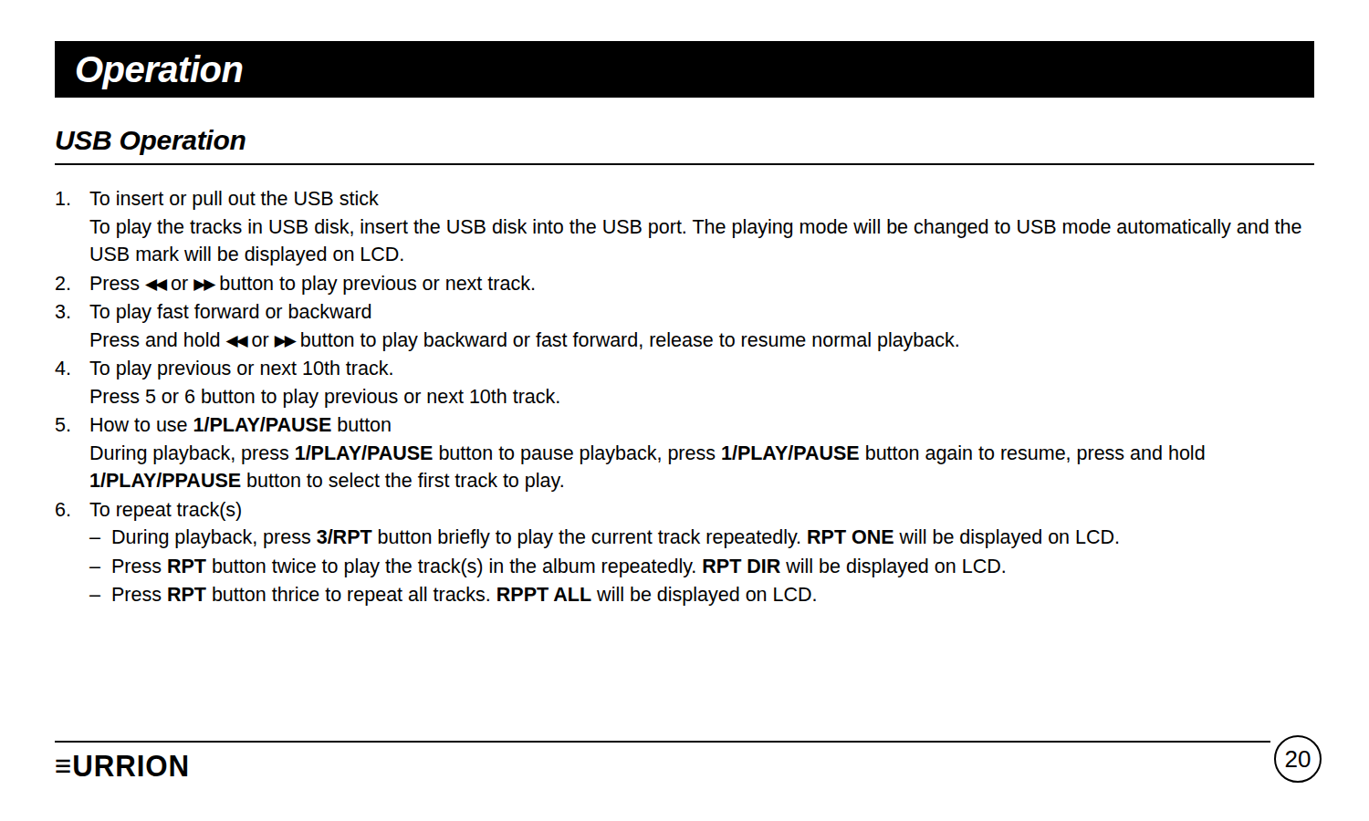Operation
USB Operation
To insert or pull out the USB stickTo play the tracks in USB disk, insert the USB disk into the USB port. The playing mode will be changed to USB mode automatically and the USB mark will be displayed on LCD.
Press ◀◀ or ▶▶ button to play previous or next track.
To play fast forward or backwardPress and hold ◀◀ or ▶▶ button to play backward or fast forward, release to resume normal playback.
To play previous or next 10th track.Press 5 or 6 button to play previous or next 10th track.
How to use 1/PLAY/PAUSE buttonDuring playback, press 1/PLAY/PAUSE button to pause playback, press 1/PLAY/PAUSE button again to resume, press and hold 1/PLAY/PPAUSE button to select the first track to play.
To repeat track(s)
During playback, press 3/RPT button briefly to play the current track repeatedly. RPT ONE will be displayed on LCD.
Press RPT button twice to play the track(s) in the album repeatedly. RPT DIR will be displayed on LCD.
Press RPT button thrice to repeat all tracks. RPPT ALL will be displayed on LCD.
≡URRION
20